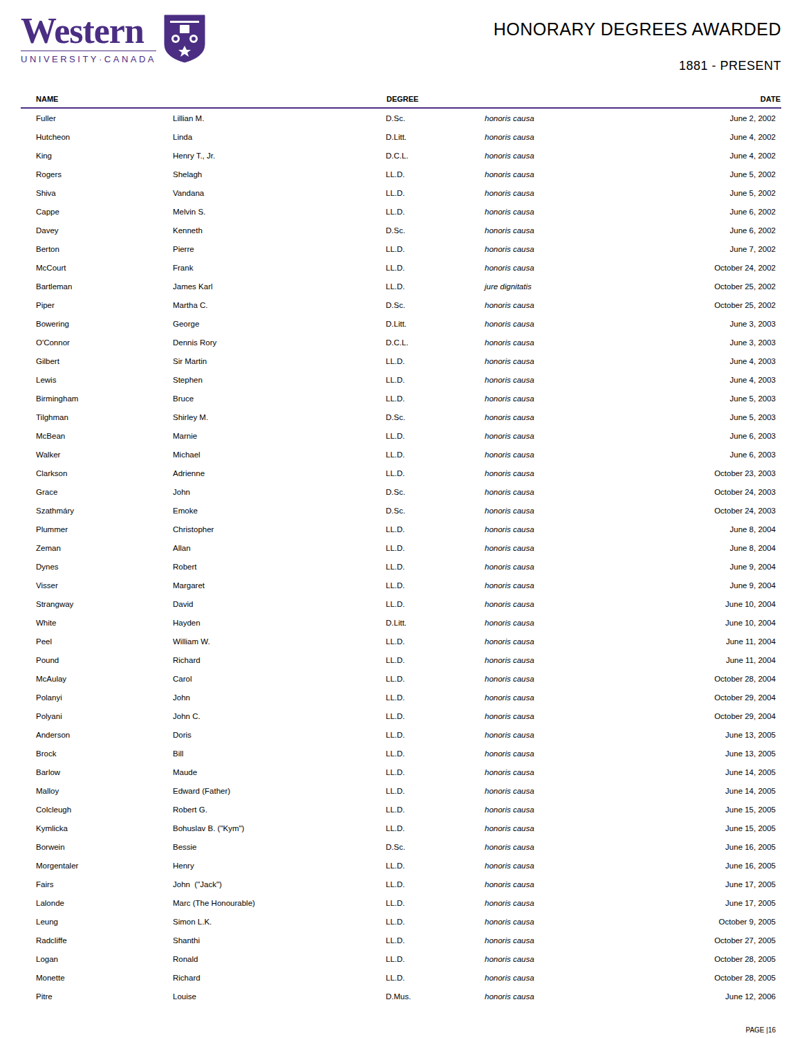Western
UNIVERSITY·CANADA
HONORARY DEGREES AWARDED
1881 - PRESENT
| NAME | | DEGREE | | DATE |
| --- | --- | --- | --- | --- |
| Fuller | Lillian M. | D.Sc. | honoris causa | June 2, 2002 |
| Hutcheon | Linda | D.Litt. | honoris causa | June 4, 2002 |
| King | Henry T., Jr. | D.C.L. | honoris causa | June 4, 2002 |
| Rogers | Shelagh | LL.D. | honoris causa | June 5, 2002 |
| Shiva | Vandana | LL.D. | honoris causa | June 5, 2002 |
| Cappe | Melvin S. | LL.D. | honoris causa | June 6, 2002 |
| Davey | Kenneth | D.Sc. | honoris causa | June 6, 2002 |
| Berton | Pierre | LL.D. | honoris causa | June 7, 2002 |
| McCourt | Frank | LL.D. | honoris causa | October 24, 2002 |
| Bartleman | James Karl | LL.D. | jure dignitatis | October 25, 2002 |
| Piper | Martha C. | D.Sc. | honoris causa | October 25, 2002 |
| Bowering | George | D.Litt. | honoris causa | June 3, 2003 |
| O'Connor | Dennis Rory | D.C.L. | honoris causa | June 3, 2003 |
| Gilbert | Sir Martin | LL.D. | honoris causa | June 4, 2003 |
| Lewis | Stephen | LL.D. | honoris causa | June 4, 2003 |
| Birmingham | Bruce | LL.D. | honoris causa | June 5, 2003 |
| Tilghman | Shirley M. | D.Sc. | honoris causa | June 5, 2003 |
| McBean | Marnie | LL.D. | honoris causa | June 6, 2003 |
| Walker | Michael | LL.D. | honoris causa | June 6, 2003 |
| Clarkson | Adrienne | LL.D. | honoris causa | October 23, 2003 |
| Grace | John | D.Sc. | honoris causa | October 24, 2003 |
| Szathmáry | Emoke | D.Sc. | honoris causa | October 24, 2003 |
| Plummer | Christopher | LL.D. | honoris causa | June 8, 2004 |
| Zeman | Allan | LL.D. | honoris causa | June 8, 2004 |
| Dynes | Robert | LL.D. | honoris causa | June 9, 2004 |
| Visser | Margaret | LL.D. | honoris causa | June 9, 2004 |
| Strangway | David | LL.D. | honoris causa | June 10, 2004 |
| White | Hayden | D.Litt. | honoris causa | June 10, 2004 |
| Peel | William W. | LL.D. | honoris causa | June 11, 2004 |
| Pound | Richard | LL.D. | honoris causa | June 11, 2004 |
| McAulay | Carol | LL.D. | honoris causa | October 28, 2004 |
| Polanyi | John | LL.D. | honoris causa | October 29, 2004 |
| Polyani | John C. | LL.D. | honoris causa | October 29, 2004 |
| Anderson | Doris | LL.D. | honoris causa | June 13, 2005 |
| Brock | Bill | LL.D. | honoris causa | June 13, 2005 |
| Barlow | Maude | LL.D. | honoris causa | June 14, 2005 |
| Malloy | Edward (Father) | LL.D. | honoris causa | June 14, 2005 |
| Colcleugh | Robert G. | LL.D. | honoris causa | June 15, 2005 |
| Kymlicka | Bohuslav B. ("Kym") | LL.D. | honoris causa | June 15, 2005 |
| Borwein | Bessie | D.Sc. | honoris causa | June 16, 2005 |
| Morgentaler | Henry | LL.D. | honoris causa | June 16, 2005 |
| Fairs | John ("Jack") | LL.D. | honoris causa | June 17, 2005 |
| Lalonde | Marc (The Honourable) | LL.D. | honoris causa | June 17, 2005 |
| Leung | Simon L.K. | LL.D. | honoris causa | October 9, 2005 |
| Radcliffe | Shanthi | LL.D. | honoris causa | October 27, 2005 |
| Logan | Ronald | LL.D. | honoris causa | October 28, 2005 |
| Monette | Richard | LL.D. | honoris causa | October 28, 2005 |
| Pitre | Louise | D.Mus. | honoris causa | June 12, 2006 |
PAGE |16